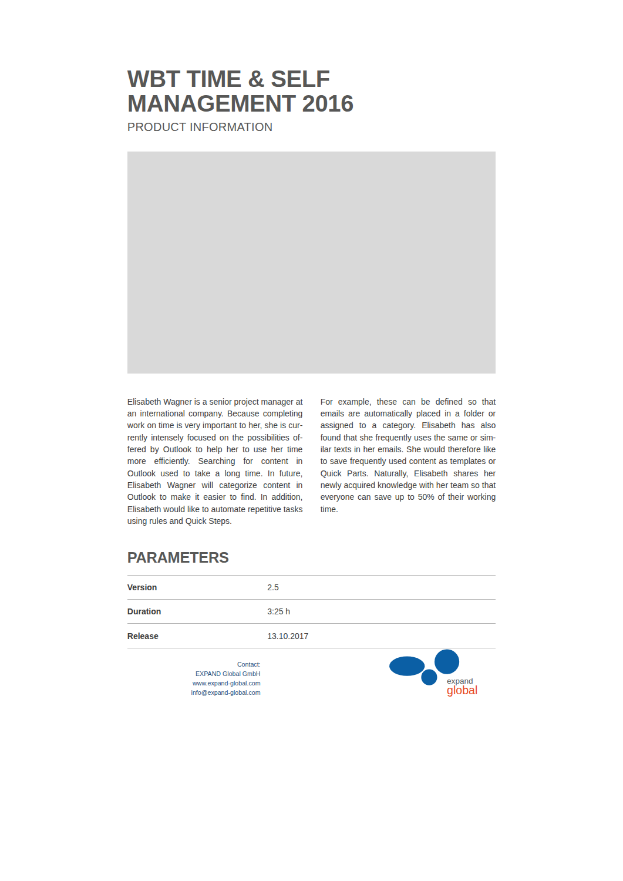WBT TIME & SELF MANAGEMENT 2016
PRODUCT INFORMATION
Elisabeth Wagner is a senior project manager at an international company. Because completing work on time is very important to her, she is currently intensely focused on the possibilities offered by Outlook to help her to use her time more efficiently. Searching for content in Outlook used to take a long time. In future, Elisabeth Wagner will categorize content in Outlook to make it easier to find. In addition, Elisabeth would like to automate repetitive tasks using rules and Quick Steps.
For example, these can be defined so that emails are automatically placed in a folder or assigned to a category. Elisabeth has also found that she frequently uses the same or similar texts in her emails. She would therefore like to save frequently used content as templates or Quick Parts. Naturally, Elisabeth shares her newly acquired knowledge with her team so that everyone can save up to 50% of their working time.
PARAMETERS
| Version | 2.5 |
| Duration | 3:25 h |
| Release | 13.10.2017 |
Contact:
EXPAND Global GmbH
www.expand-global.com
info@expand-global.com